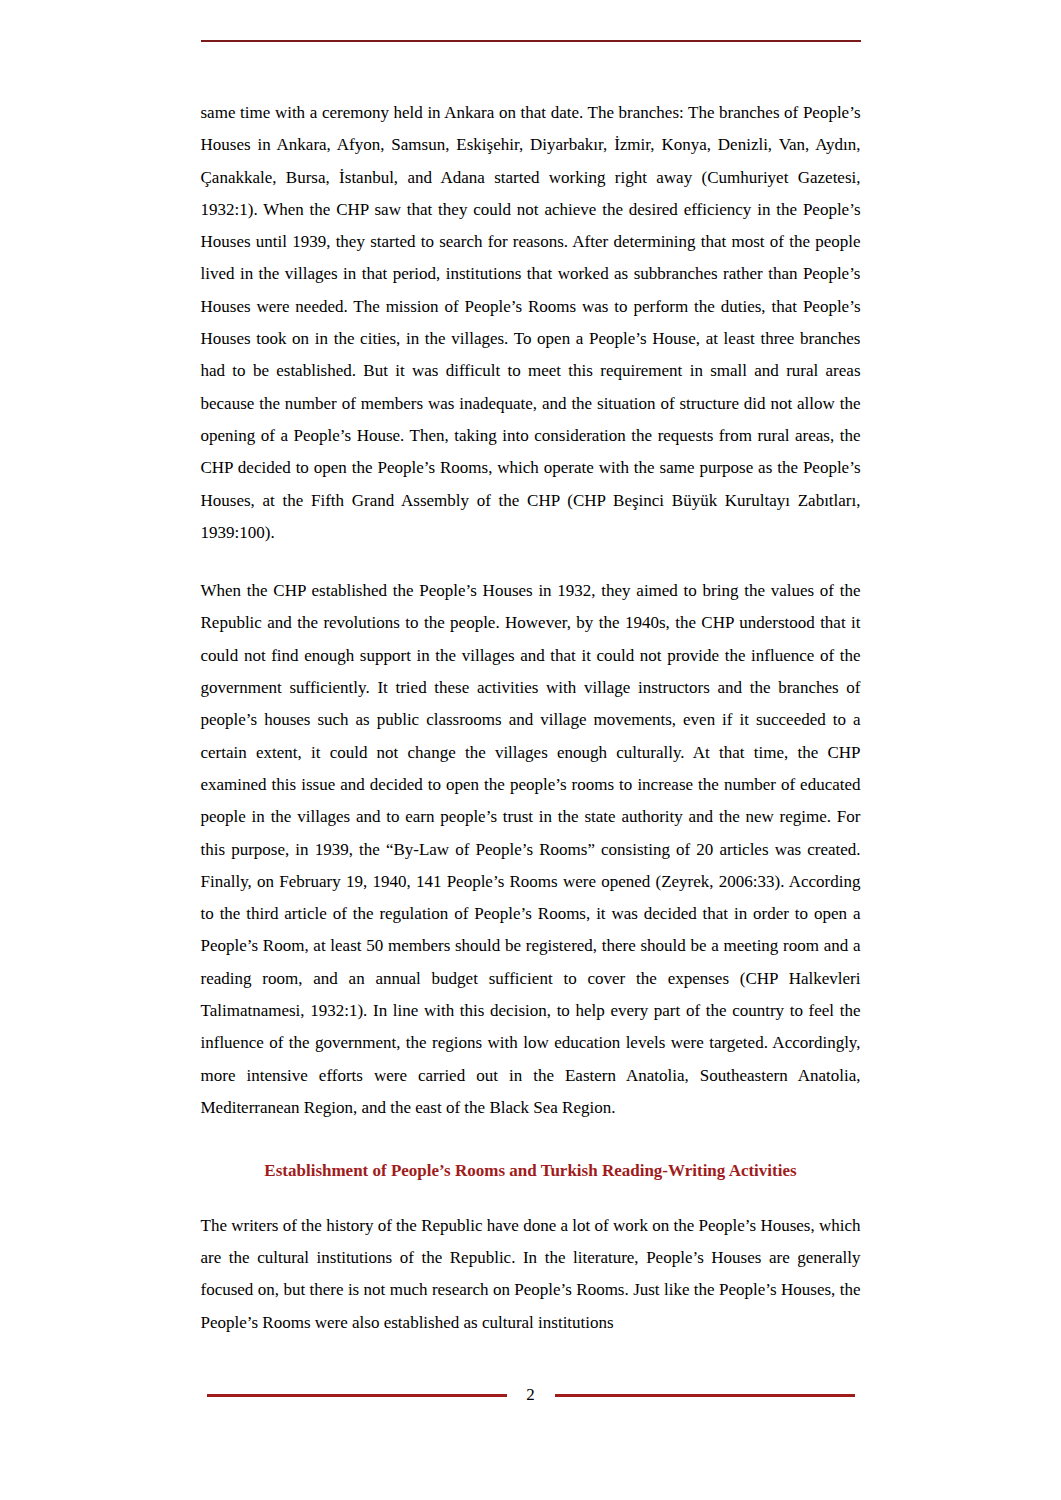same time with a ceremony held in Ankara on that date. The branches: The branches of People’s Houses in Ankara, Afyon, Samsun, Eskişehir, Diyarbakır, İzmir, Konya, Denizli, Van, Aydın, Çanakkale, Bursa, İstanbul, and Adana started working right away (Cumhuriyet Gazetesi, 1932:1). When the CHP saw that they could not achieve the desired efficiency in the People’s Houses until 1939, they started to search for reasons. After determining that most of the people lived in the villages in that period, institutions that worked as subbranches rather than People’s Houses were needed. The mission of People’s Rooms was to perform the duties, that People’s Houses took on in the cities, in the villages. To open a People’s House, at least three branches had to be established. But it was difficult to meet this requirement in small and rural areas because the number of members was inadequate, and the situation of structure did not allow the opening of a People’s House. Then, taking into consideration the requests from rural areas, the CHP decided to open the People’s Rooms, which operate with the same purpose as the People’s Houses, at the Fifth Grand Assembly of the CHP (CHP Beşinci Büyük Kurultayı Zabıtları, 1939:100).
When the CHP established the People’s Houses in 1932, they aimed to bring the values of the Republic and the revolutions to the people. However, by the 1940s, the CHP understood that it could not find enough support in the villages and that it could not provide the influence of the government sufficiently. It tried these activities with village instructors and the branches of people’s houses such as public classrooms and village movements, even if it succeeded to a certain extent, it could not change the villages enough culturally. At that time, the CHP examined this issue and decided to open the people’s rooms to increase the number of educated people in the villages and to earn people’s trust in the state authority and the new regime. For this purpose, in 1939, the “By-Law of People’s Rooms” consisting of 20 articles was created. Finally, on February 19, 1940, 141 People’s Rooms were opened (Zeyrek, 2006:33). According to the third article of the regulation of People’s Rooms, it was decided that in order to open a People’s Room, at least 50 members should be registered, there should be a meeting room and a reading room, and an annual budget sufficient to cover the expenses (CHP Halkevleri Talimatnamesi, 1932:1). In line with this decision, to help every part of the country to feel the influence of the government, the regions with low education levels were targeted. Accordingly, more intensive efforts were carried out in the Eastern Anatolia, Southeastern Anatolia, Mediterranean Region, and the east of the Black Sea Region.
Establishment of People’s Rooms and Turkish Reading-Writing Activities
The writers of the history of the Republic have done a lot of work on the People’s Houses, which are the cultural institutions of the Republic. In the literature, People’s Houses are generally focused on, but there is not much research on People’s Rooms. Just like the People’s Houses, the People’s Rooms were also established as cultural institutions
2